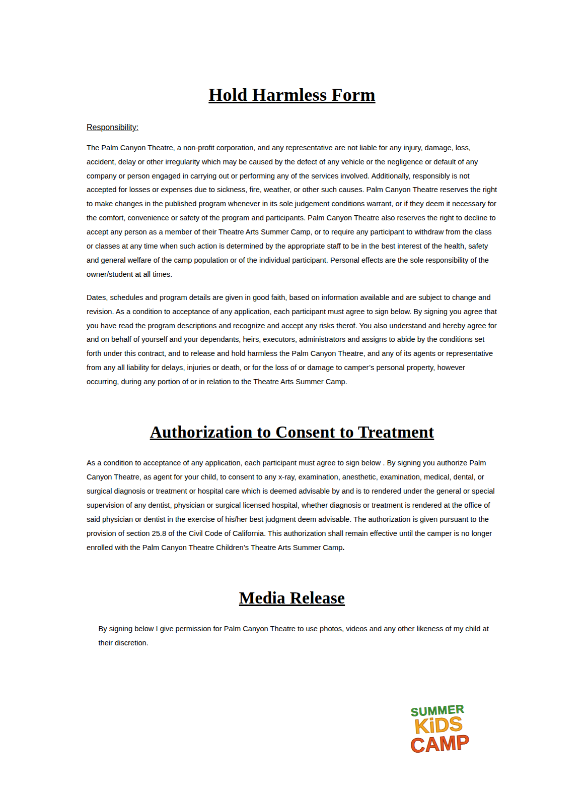Hold Harmless Form
Responsibility:
The Palm Canyon Theatre, a non-profit corporation, and any representative are not liable for any injury, damage, loss, accident, delay or other irregularity which may be caused by the defect of any vehicle or the negligence or default of any company or person engaged in carrying out or performing any of the services involved. Additionally, responsibly is not accepted for losses or expenses due to sickness, fire, weather, or other such causes. Palm Canyon Theatre reserves the right to make changes in the published program whenever in its sole judgement conditions warrant, or if they deem it necessary for the comfort, convenience or safety of the program and participants. Palm Canyon Theatre also reserves the right to decline to accept any person as a member of their Theatre Arts Summer Camp, or to require any participant to withdraw from the class or classes at any time when such action is determined by the appropriate staff to be in the best interest of the health, safety and general welfare of the camp population or of the individual participant. Personal effects are the sole responsibility of the owner/student at all times.
Dates, schedules and program details are given in good faith, based on information available and are subject to change and revision. As a condition to acceptance of any application, each participant must agree to sign below. By signing you agree that you have read the program descriptions and recognize and accept any risks therof. You also understand and hereby agree for and on behalf of yourself and your dependants, heirs, executors, administrators and assigns to abide by the conditions set forth under this contract, and to release and hold harmless the Palm Canyon Theatre, and any of its agents or representative from any all liability for delays, injuries or death, or for the loss of or damage to camper’s personal property, however occurring, during any portion of or in relation to the Theatre Arts Summer Camp.
Authorization to Consent to Treatment
As a condition to acceptance of any application, each participant must agree to sign below . By signing you authorize Palm Canyon Theatre, as agent for your child, to consent to any x-ray, examination, anesthetic, examination, medical, dental, or surgical diagnosis or treatment or hospital care which is deemed advisable by and is to rendered under the general or special supervision of any dentist, physician or surgical licensed hospital, whether diagnosis or treatment is rendered at the office of said physician or dentist in the exercise of his/her best judgment deem advisable. The authorization is given pursuant to the provision of section 25.8 of the Civil Code of California. This authorization shall remain effective until the camper is no longer enrolled with the Palm Canyon Theatre Children’s Theatre Arts Summer Camp.
Media Release
By signing below I give permission for Palm Canyon Theatre to use photos, videos and any other likeness of my child at their discretion.
SUMMER KiDS CAMP